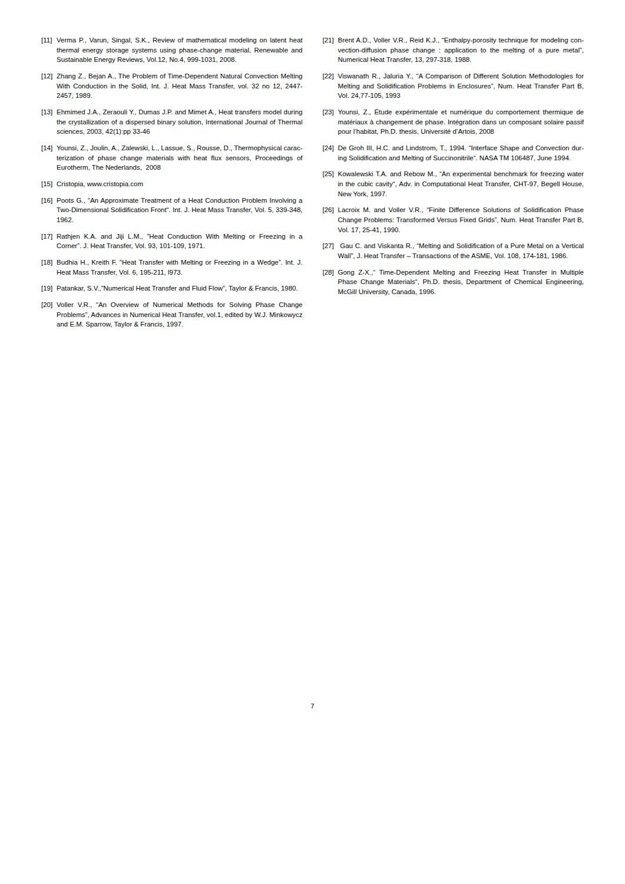[11] Verma P., Varun, Singal, S.K., Review of mathematical modeling on latent heat thermal energy storage systems using phase-change material, Renewable and Sustainable Energy Reviews, Vol.12, No.4, 999-1031, 2008.
[12] Zhang Z., Bejan A., The Problem of Time-Dependent Natural Convection Melting With Conduction in the Solid, Int. J. Heat Mass Transfer, vol. 32 no 12, 2447-2457, 1989.
[13] Ehmimed J.A., Zeraouli Y., Dumas J.P. and Mimet A., Heat transfers model during the crystallization of a dispersed binary solution, International Journal of Thermal sciences, 2003, 42(1):pp 33-46
[14] Younsi, Z., Joulin, A., Zalewski, L., Lassue, S., Rousse, D., Thermophysical caracterization of phase change materials with heat flux sensors, Proceedings of Eurotherm, The Nederlands, 2008
[15] Cristopia, www.cristopia.com
[16] Poots G., “An Approximate Treatment of a Heat Conduction Problem Involving a Two-Dimensional Solidification Front“. Int. J. Heat Mass Transfer, Vol. 5, 339-348, 1962.
[17] Rathjen K.A. and Jiji L.M., ”Heat Conduction With Melting or Freezing in a Corner”. J. Heat Transfer, Vol. 93, 101-109, 1971.
[18] Budhia H., Kreith F. “Heat Transfer with Melting or Freezing in a Wedge”. Int. J. Heat Mass Transfer, Vol. 6, 195-211, l973.
[19] Patankar, S.V.,”Numerical Heat Transfer and Fluid Flow”, Taylor & Francis, 1980.
[20] Voller V.R., “An Overview of Numerical Methods for Solving Phase Change Problems”, Advances in Numerical Heat Transfer, vol.1, edited by W.J. Minkowycz and E.M. Sparrow, Taylor & Francis, 1997.
[21] Brent A.D., Voller V.R., Reid K.J., “Enthalpy-porosity technique for modeling convection-diffusion phase change : application to the melting of a pure metal”, Numerical Heat Transfer, 13, 297-318, 1988.
[22] Viswanath R., Jaluria Y., “A Comparison of Different Solution Methodologies for Melting and Solidification Problems in Enclosures”, Num. Heat Transfer Part B, Vol. 24,77-105, 1993
[23] Younsi, Z., Étude expérimentale et numérique du comportement thermique de matériaux à changement de phase. Intégration dans un composant solaire passif pour l’habitat, Ph.D. thesis, Université d’Artois, 2008
[24] De Groh III, H.C. and Lindstrom, T., 1994. “Interface Shape and Convection during Solidification and Melting of Succinonitrile“. NASA TM 106487, June 1994.
[25] Kowalewski T.A. and Rebow M., “An experimental benchmark for freezing water in the cubic cavity“, Adv. in Computational Heat Transfer, CHT-97, Begell House, New York, 1997.
[26] Lacroix M. and Voller V.R., “Finite Difference Solutions of Solidification Phase Change Problems: Transformed Versus Fixed Grids”, Num. Heat Transfer Part B, Vol. 17, 25-41, 1990.
[27] Gau C. and Viskanta R., “Melting and Solidification of a Pure Metal on a Vertical Wall”, J. Heat Transfer – Transactions of the ASME, Vol. 108, 174-181, 1986.
[28] Gong Z-X.,“ Time-Dependent Melting and Freezing Heat Transfer in Multiple Phase Change Materials“, Ph.D. thesis, Department of Chemical Engineering, McGill University, Canada, 1996.
7